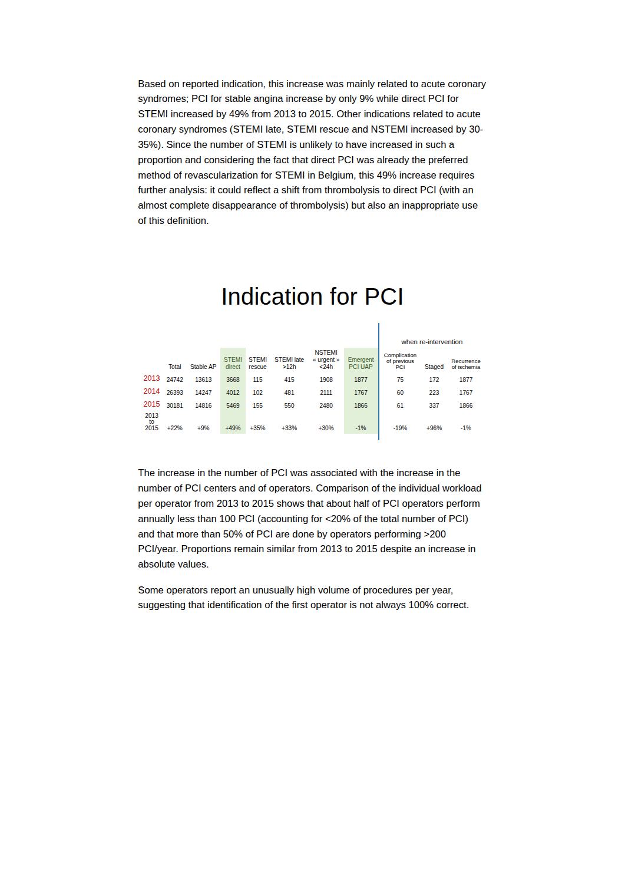Based on reported indication, this increase was mainly related to acute coronary syndromes; PCI for stable angina increase by only 9% while direct PCI for STEMI increased by 49% from 2013 to 2015. Other indications related to acute coronary syndromes (STEMI late, STEMI rescue and NSTEMI increased by 30-35%). Since the number of STEMI is unlikely to have increased in such a proportion and considering the fact that direct PCI was already the preferred method of revascularization for STEMI in Belgium, this 49% increase requires further analysis: it could reflect a shift from thrombolysis to direct PCI (with an almost complete disappearance of thrombolysis) but also an inappropriate use of this definition.
Indication for PCI
| | | | | | | | | when re-intervention |
| --- | --- | --- | --- | --- | --- | --- | --- | --- |
| | Total | Stable AP | STEMI direct | STEMI rescue | STEMI late >12h | NSTEMI « urgent » <24h | Emergent PCI UAP | Complication of previous PCI | Staged | Recurrence of ischemia |
| 2013 | 24742 | 13613 | 3668 | 115 | 415 | 1908 | 1877 | 75 | 172 | 1877 |
| 2014 | 26393 | 14247 | 4012 | 102 | 481 | 2111 | 1767 | 60 | 223 | 1767 |
| 2015 | 30181 | 14816 | 5469 | 155 | 550 | 2480 | 1866 | 61 | 337 | 1866 |
| 2013 to 2015 | +22% | +9% | +49% | +35% | +33% | +30% | -1% | -19% | +96% | -1% |
The increase in the number of PCI was associated with the increase in the number of PCI centers and of operators. Comparison of the individual workload per operator from 2013 to 2015 shows that about half of PCI operators perform annually less than 100 PCI (accounting for <20% of the total number of PCI) and that more than 50% of PCI are done by operators performing >200 PCI/year. Proportions remain similar from 2013 to 2015 despite an increase in absolute values.
Some operators report an unusually high volume of procedures per year, suggesting that identification of the first operator is not always 100% correct.